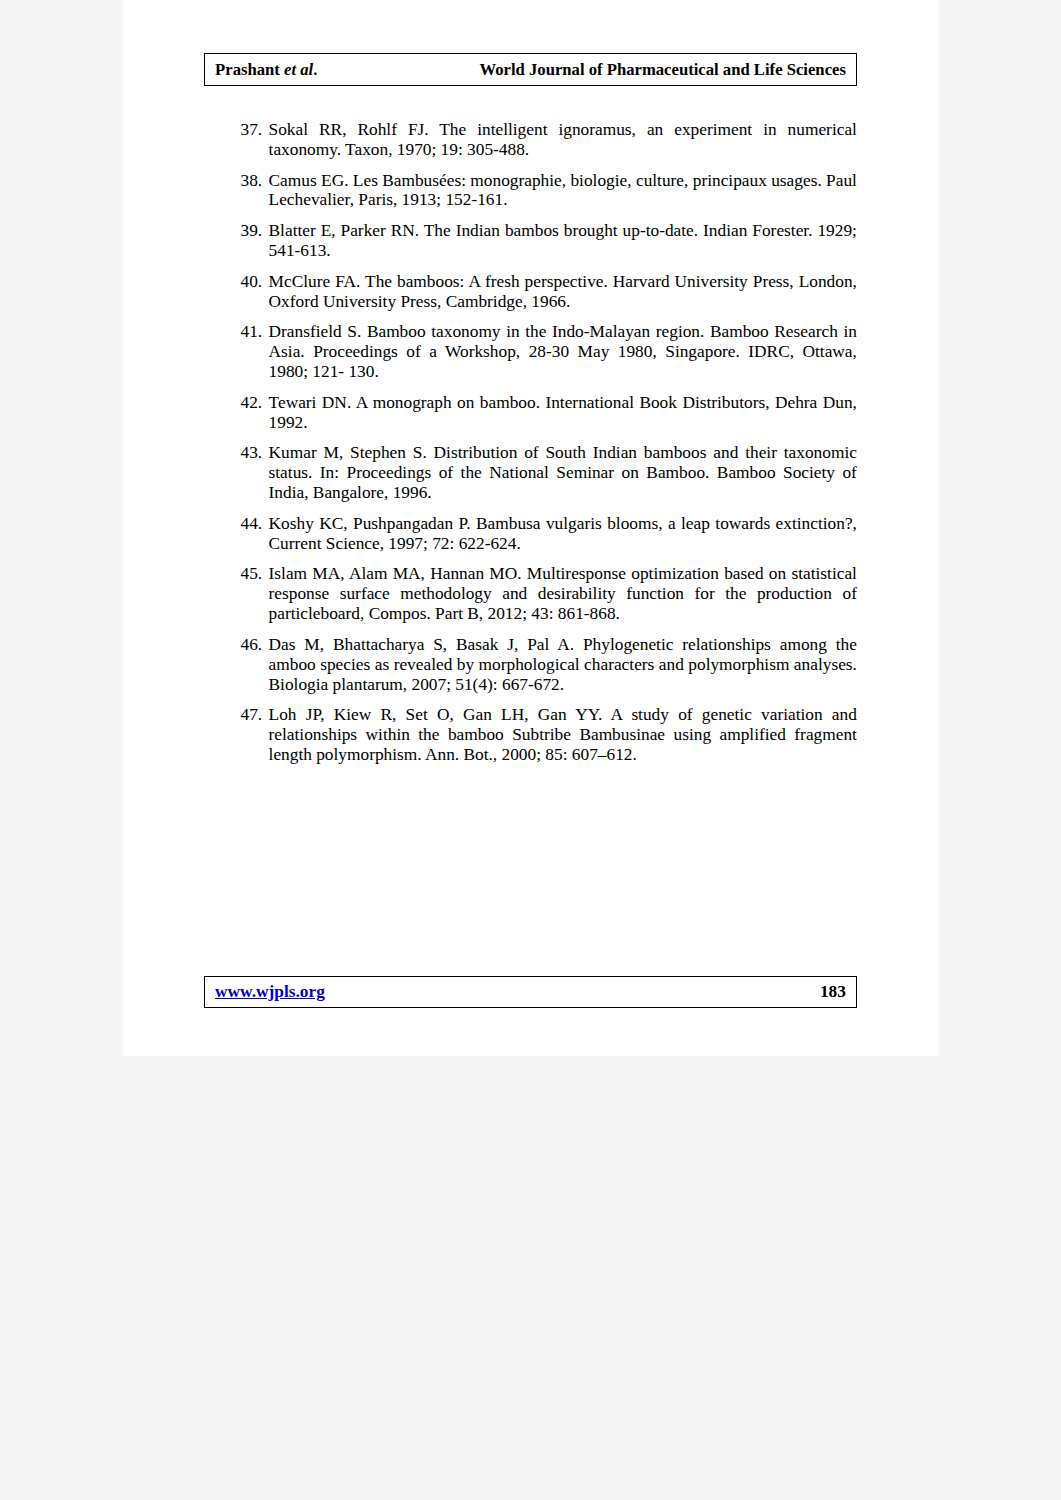Prashant et al. World Journal of Pharmaceutical and Life Sciences
Sokal RR, Rohlf FJ. The intelligent ignoramus, an experiment in numerical taxonomy. Taxon, 1970; 19: 305-488.
Camus EG. Les Bambusées: monographie, biologie, culture, principaux usages. Paul Lechevalier, Paris, 1913; 152-161.
Blatter E, Parker RN. The Indian bambos brought up-to-date. Indian Forester. 1929; 541-613.
McClure FA. The bamboos: A fresh perspective. Harvard University Press, London, Oxford University Press, Cambridge, 1966.
Dransfield S. Bamboo taxonomy in the Indo-Malayan region. Bamboo Research in Asia. Proceedings of a Workshop, 28-30 May 1980, Singapore. IDRC, Ottawa, 1980; 121- 130.
Tewari DN. A monograph on bamboo. International Book Distributors, Dehra Dun, 1992.
Kumar M, Stephen S. Distribution of South Indian bamboos and their taxonomic status. In: Proceedings of the National Seminar on Bamboo. Bamboo Society of India, Bangalore, 1996.
Koshy KC, Pushpangadan P. Bambusa vulgaris blooms, a leap towards extinction?, Current Science, 1997; 72: 622-624.
Islam MA, Alam MA, Hannan MO. Multiresponse optimization based on statistical response surface methodology and desirability function for the production of particleboard, Compos. Part B, 2012; 43: 861-868.
Das M, Bhattacharya S, Basak J, Pal A. Phylogenetic relationships among the amboo species as revealed by morphological characters and polymorphism analyses. Biologia plantarum, 2007; 51(4): 667-672.
Loh JP, Kiew R, Set O, Gan LH, Gan YY. A study of genetic variation and relationships within the bamboo Subtribe Bambusinae using amplified fragment length polymorphism. Ann. Bot., 2000; 85: 607–612.
www.wjpls.org 183